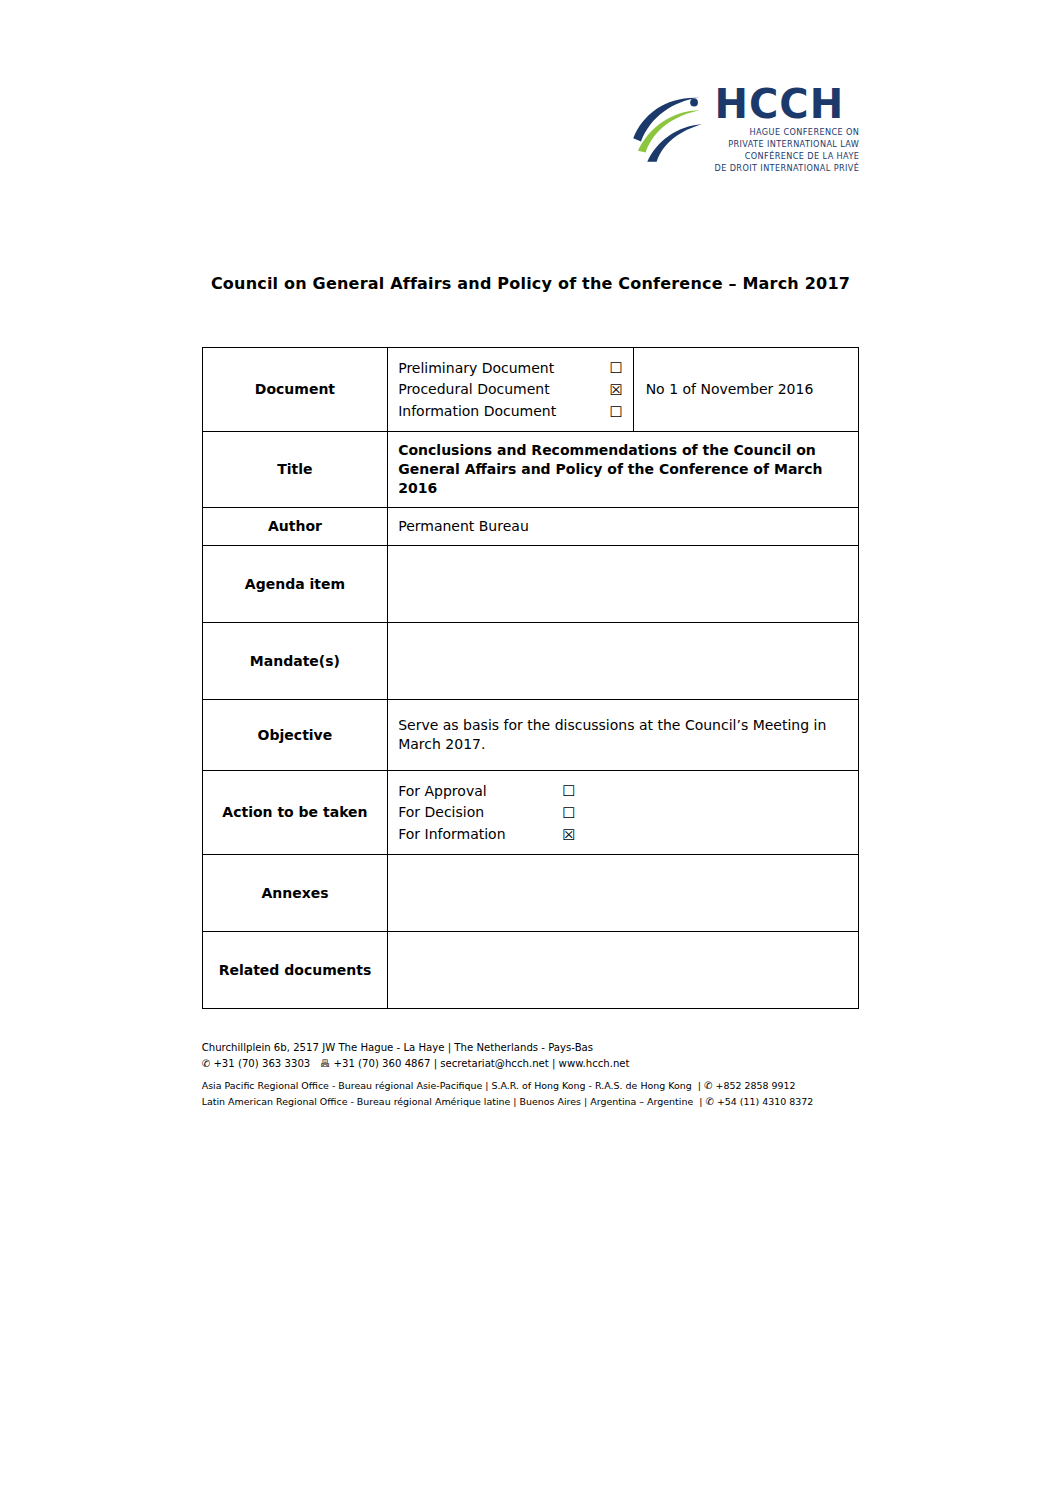HCCH
HAGUE CONFERENCE ON
PRIVATE INTERNATIONAL LAW
CONFÉRENCE DE LA HAYE
DE DROIT INTERNATIONAL PRIVÉ
Council on General Affairs and Policy of the Conference – March 2017
| Document | Preliminary Document ☐ Procedural Document ☒ Information Document ☐ No 1 of November 2016 |
| Title | Conclusions and Recommendations of the Council on General Affairs and Policy of the Conference of March 2016 |
| Author | Permanent Bureau |
| Agenda item | |
| Mandate(s) | |
| Objective | Serve as basis for the discussions at the Council’s Meeting in March 2017. |
| Action to be taken | For Approval ☐ For Decision ☐ For Information ☒ |
| Annexes | |
| Related documents | |
Churchillplein 6b, 2517 JW The Hague - La Haye | The Netherlands - Pays-Bas
✆ +31 (70) 363 3303 🖷 +31 (70) 360 4867 | secretariat@hcch.net | www.hcch.net
Asia Pacific Regional Office - Bureau régional Asie-Pacifique | S.A.R. of Hong Kong - R.A.S. de Hong Kong | ✆ +852 2858 9912
Latin American Regional Office - Bureau régional Amérique latine | Buenos Aires | Argentina – Argentine | ✆ +54 (11) 4310 8372